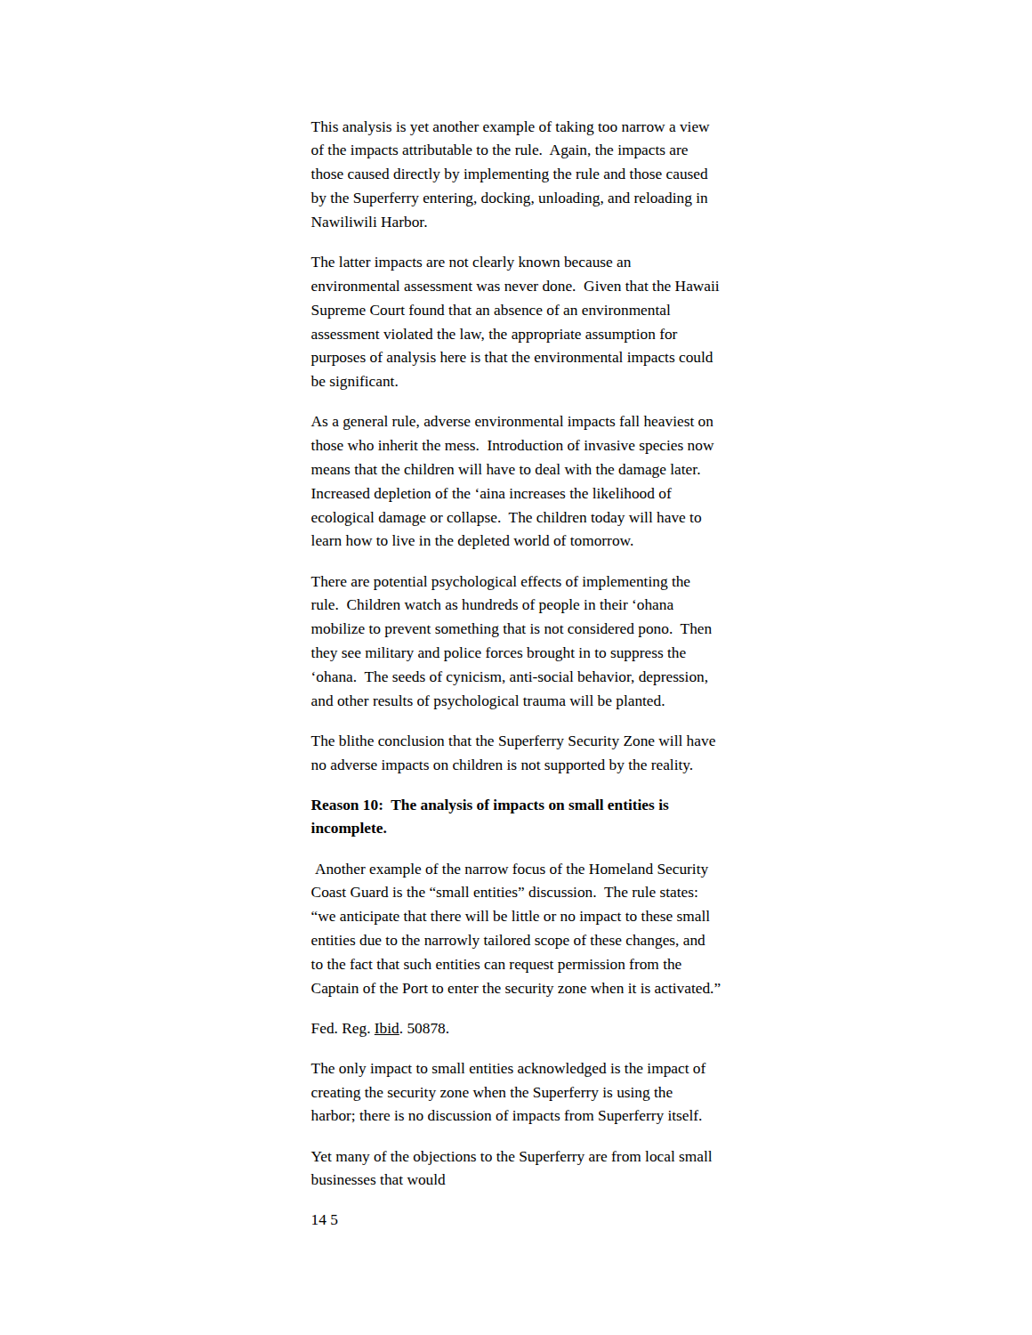This analysis is yet another example of taking too narrow a view of the impacts attributable to the rule. Again, the impacts are those caused directly by implementing the rule and those caused by the Superferry entering, docking, unloading, and reloading in Nawiliwili Harbor.
The latter impacts are not clearly known because an environmental assessment was never done. Given that the Hawaii Supreme Court found that an absence of an environmental assessment violated the law, the appropriate assumption for purposes of analysis here is that the environmental impacts could be significant.
As a general rule, adverse environmental impacts fall heaviest on those who inherit the mess. Introduction of invasive species now means that the children will have to deal with the damage later. Increased depletion of the ‘aina increases the likelihood of ecological damage or collapse. The children today will have to learn how to live in the depleted world of tomorrow.
There are potential psychological effects of implementing the rule. Children watch as hundreds of people in their ‘ohana mobilize to prevent something that is not considered pono. Then they see military and police forces brought in to suppress the ‘ohana. The seeds of cynicism, anti-social behavior, depression, and other results of psychological trauma will be planted.
The blithe conclusion that the Superferry Security Zone will have no adverse impacts on children is not supported by the reality.
Reason 10: The analysis of impacts on small entities is incomplete.
Another example of the narrow focus of the Homeland Security Coast Guard is the “small entities” discussion. The rule states: “we anticipate that there will be little or no impact to these small entities due to the narrowly tailored scope of these changes, and to the fact that such entities can request permission from the Captain of the Port to enter the security zone when it is activated.”
Fed. Reg. Ibid. 50878.
The only impact to small entities acknowledged is the impact of creating the security zone when the Superferry is using the harbor; there is no discussion of impacts from Superferry itself.
Yet many of the objections to the Superferry are from local small businesses that would
14 5